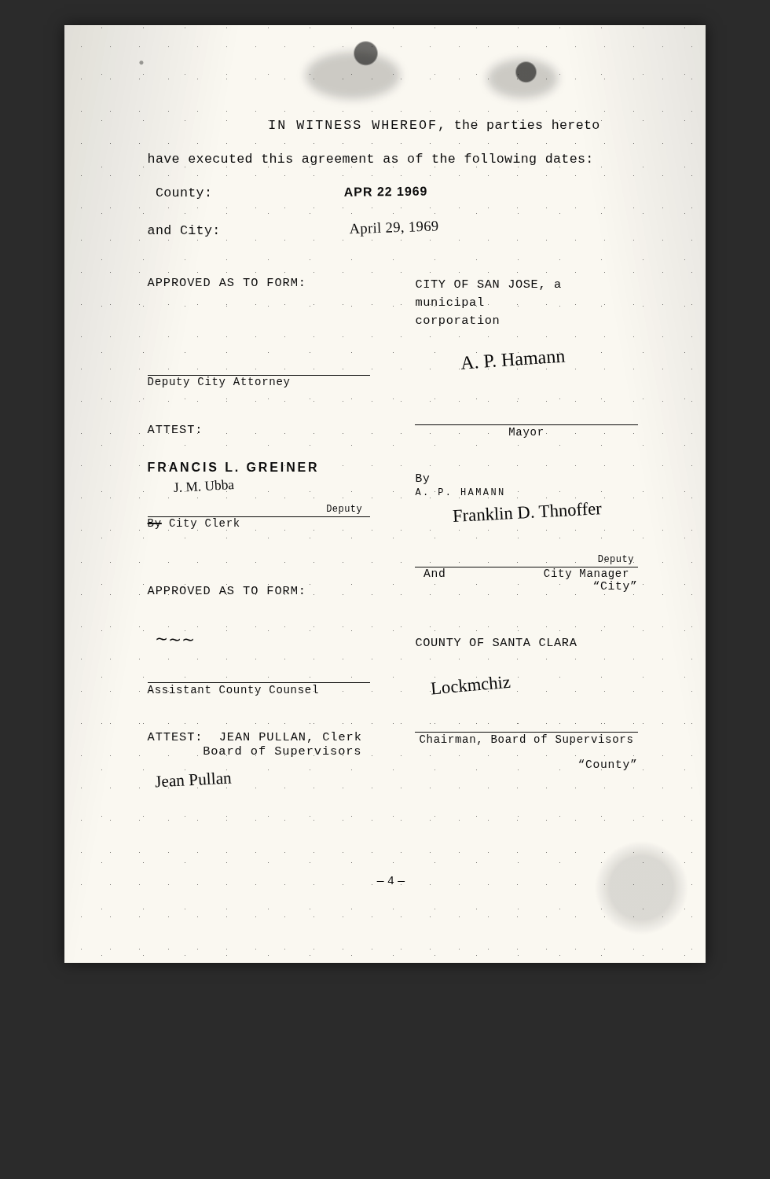IN WITNESS WHEREOF, the parties hereto have executed this agreement as of the following dates: County: APR 22 1969
and City: April 29, 1969
APPROVED AS TO FORM:
Deputy City Attorney
ATTEST:
FRANCIS L. GREINER
J. M. Ubba Deputy
By City Clerk
APPROVED AS TO FORM:
∼∼∼
Assistant County Counsel
ATTEST: JEAN PULLAN, Clerk
Board of Supervisors
Jean Pullan
CITY OF SAN JOSE, a municipal
corporation
A. P. Hamann
Mayor
By
A. P. HAMANN
Franklin D. Thnoffer Deputy
And City Manager “City”
COUNTY OF SANTA CLARA
Lockmchiz
Chairman, Board of Supervisors
“County”
—4—